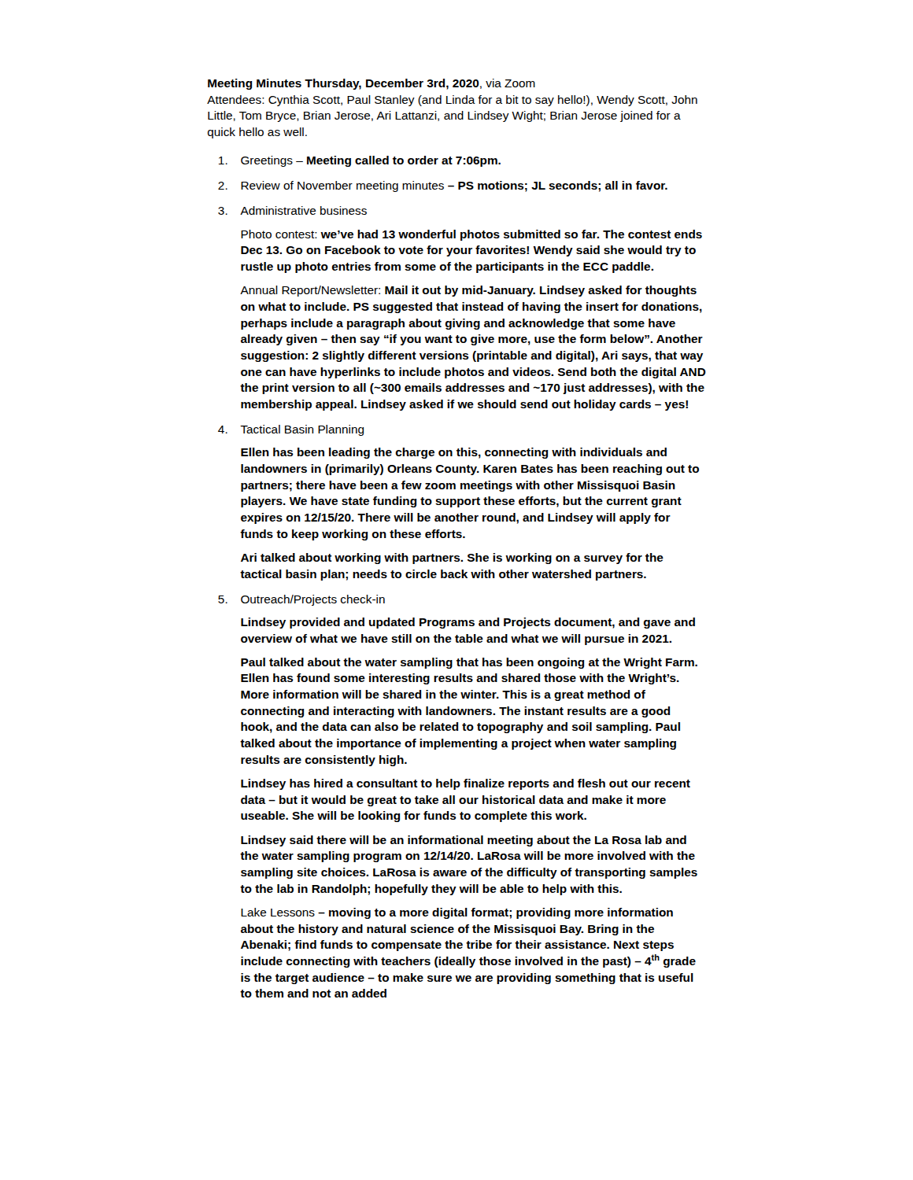Meeting Minutes Thursday, December 3rd, 2020, via Zoom
Attendees: Cynthia Scott, Paul Stanley (and Linda for a bit to say hello!), Wendy Scott, John Little, Tom Bryce, Brian Jerose, Ari Lattanzi, and Lindsey Wight; Brian Jerose joined for a quick hello as well.
Greetings – Meeting called to order at 7:06pm.
Review of November meeting minutes – PS motions; JL seconds; all in favor.
Administrative business
Photo contest: we’ve had 13 wonderful photos submitted so far. The contest ends Dec 13. Go on Facebook to vote for your favorites! Wendy said she would try to rustle up photo entries from some of the participants in the ECC paddle.
Annual Report/Newsletter: Mail it out by mid-January. Lindsey asked for thoughts on what to include. PS suggested that instead of having the insert for donations, perhaps include a paragraph about giving and acknowledge that some have already given – then say “if you want to give more, use the form below”. Another suggestion: 2 slightly different versions (printable and digital), Ari says, that way one can have hyperlinks to include photos and videos. Send both the digital AND the print version to all (~300 emails addresses and ~170 just addresses), with the membership appeal. Lindsey asked if we should send out holiday cards – yes!
Tactical Basin Planning
Ellen has been leading the charge on this, connecting with individuals and landowners in (primarily) Orleans County. Karen Bates has been reaching out to partners; there have been a few zoom meetings with other Missisquoi Basin players. We have state funding to support these efforts, but the current grant expires on 12/15/20. There will be another round, and Lindsey will apply for funds to keep working on these efforts.
Ari talked about working with partners. She is working on a survey for the tactical basin plan; needs to circle back with other watershed partners.
Outreach/Projects check-in
Lindsey provided and updated Programs and Projects document, and gave and overview of what we have still on the table and what we will pursue in 2021.
Paul talked about the water sampling that has been ongoing at the Wright Farm. Ellen has found some interesting results and shared those with the Wright’s. More information will be shared in the winter. This is a great method of connecting and interacting with landowners. The instant results are a good hook, and the data can also be related to topography and soil sampling. Paul talked about the importance of implementing a project when water sampling results are consistently high.
Lindsey has hired a consultant to help finalize reports and flesh out our recent data – but it would be great to take all our historical data and make it more useable. She will be looking for funds to complete this work.
Lindsey said there will be an informational meeting about the La Rosa lab and the water sampling program on 12/14/20. LaRosa will be more involved with the sampling site choices. LaRosa is aware of the difficulty of transporting samples to the lab in Randolph; hopefully they will be able to help with this.
Lake Lessons – moving to a more digital format; providing more information about the history and natural science of the Missisquoi Bay. Bring in the Abenaki; find funds to compensate the tribe for their assistance. Next steps include connecting with teachers (ideally those involved in the past) – 4th grade is the target audience – to make sure we are providing something that is useful to them and not an added